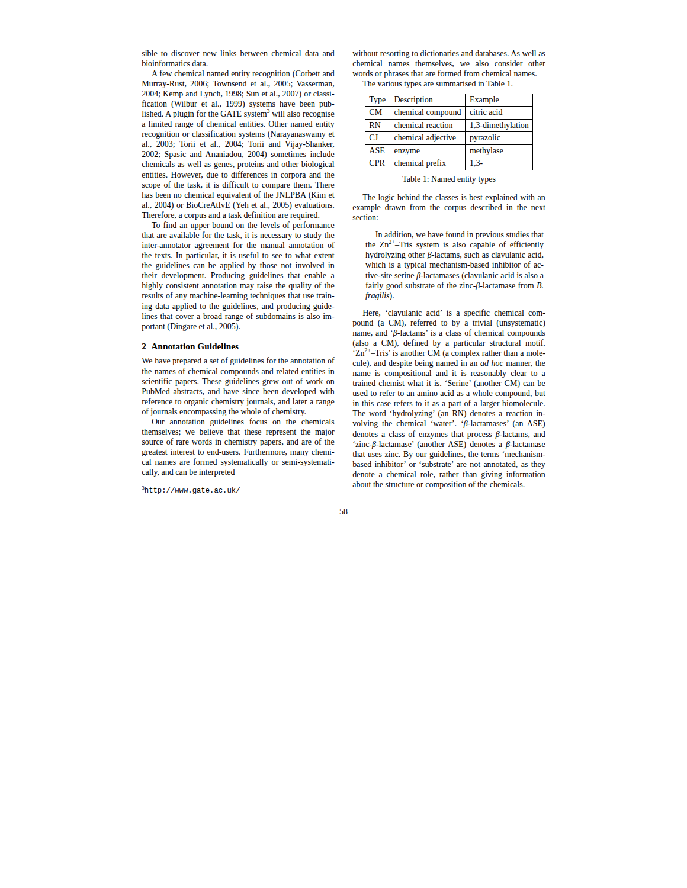sible to discover new links between chemical data and bioinformatics data.
A few chemical named entity recognition (Corbett and Murray-Rust, 2006; Townsend et al., 2005; Vasserman, 2004; Kemp and Lynch, 1998; Sun et al., 2007) or classification (Wilbur et al., 1999) systems have been published. A plugin for the GATE system3 will also recognise a limited range of chemical entities. Other named entity recognition or classification systems (Narayanaswamy et al., 2003; Torii et al., 2004; Torii and Vijay-Shanker, 2002; Spasic and Ananiadou, 2004) sometimes include chemicals as well as genes, proteins and other biological entities. However, due to differences in corpora and the scope of the task, it is difficult to compare them. There has been no chemical equivalent of the JNLPBA (Kim et al., 2004) or BioCreAtIvE (Yeh et al., 2005) evaluations. Therefore, a corpus and a task definition are required.
To find an upper bound on the levels of performance that are available for the task, it is necessary to study the inter-annotator agreement for the manual annotation of the texts. In particular, it is useful to see to what extent the guidelines can be applied by those not involved in their development. Producing guidelines that enable a highly consistent annotation may raise the quality of the results of any machine-learning techniques that use training data applied to the guidelines, and producing guidelines that cover a broad range of subdomains is also important (Dingare et al., 2005).
2 Annotation Guidelines
We have prepared a set of guidelines for the annotation of the names of chemical compounds and related entities in scientific papers. These guidelines grew out of work on PubMed abstracts, and have since been developed with reference to organic chemistry journals, and later a range of journals encompassing the whole of chemistry.
Our annotation guidelines focus on the chemicals themselves; we believe that these represent the major source of rare words in chemistry papers, and are of the greatest interest to end-users. Furthermore, many chemical names are formed systematically or semi-systematically, and can be interpreted
3 http://www.gate.ac.uk/
without resorting to dictionaries and databases. As well as chemical names themselves, we also consider other words or phrases that are formed from chemical names.
The various types are summarised in Table 1.
| Type | Description | Example |
| CM | chemical compound | citric acid |
| RN | chemical reaction | 1,3-dimethylation |
| CJ | chemical adjective | pyrazolic |
| ASE | enzyme | methylase |
| CPR | chemical prefix | 1,3- |
Table 1: Named entity types
The logic behind the classes is best explained with an example drawn from the corpus described in the next section:
In addition, we have found in previous studies that the Zn2+–Tris system is also capable of efficiently hydrolyzing other β-lactams, such as clavulanic acid, which is a typical mechanism-based inhibitor of active-site serine β-lactamases (clavulanic acid is also a fairly good substrate of the zinc-β-lactamase from B. fragilis).
Here, ‘clavulanic acid’ is a specific chemical compound (a CM), referred to by a trivial (unsystematic) name, and ‘β-lactams’ is a class of chemical compounds (also a CM), defined by a particular structural motif. ‘Zn2+–Tris’ is another CM (a complex rather than a molecule), and despite being named in an ad hoc manner, the name is compositional and it is reasonably clear to a trained chemist what it is. ‘Serine’ (another CM) can be used to refer to an amino acid as a whole compound, but in this case refers to it as a part of a larger biomolecule. The word ‘hydrolyzing’ (an RN) denotes a reaction involving the chemical ‘water’. ‘β-lactamases’ (an ASE) denotes a class of enzymes that process β-lactams, and ‘zinc-β-lactamase’ (another ASE) denotes a β-lactamase that uses zinc. By our guidelines, the terms ‘mechanism-based inhibitor’ or ‘substrate’ are not annotated, as they denote a chemical role, rather than giving information about the structure or composition of the chemicals.
58